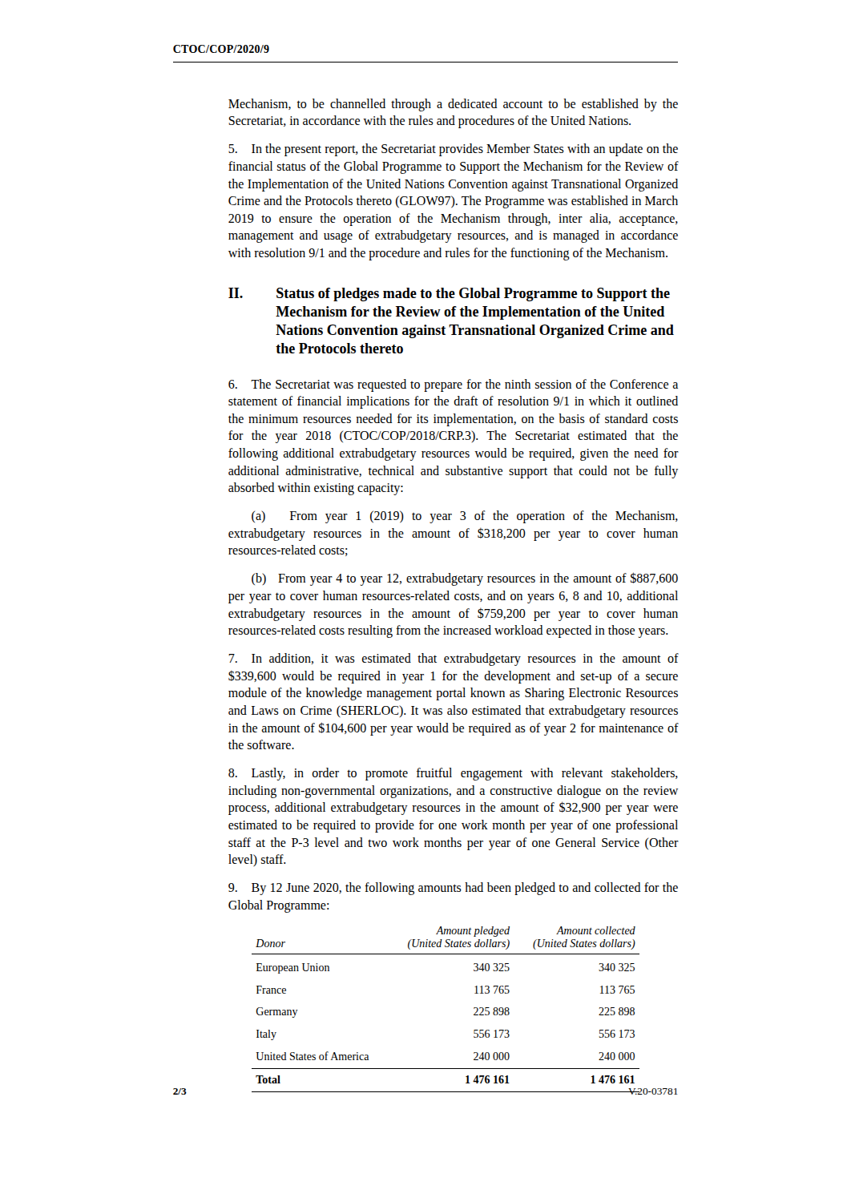CTOC/COP/2020/9
Mechanism, to be channelled through a dedicated account to be established by the Secretariat, in accordance with the rules and procedures of the United Nations.
5. In the present report, the Secretariat provides Member States with an update on the financial status of the Global Programme to Support the Mechanism for the Review of the Implementation of the United Nations Convention against Transnational Organized Crime and the Protocols thereto (GLOW97). The Programme was established in March 2019 to ensure the operation of the Mechanism through, inter alia, acceptance, management and usage of extrabudgetary resources, and is managed in accordance with resolution 9/1 and the procedure and rules for the functioning of the Mechanism.
II. Status of pledges made to the Global Programme to Support the Mechanism for the Review of the Implementation of the United Nations Convention against Transnational Organized Crime and the Protocols thereto
6. The Secretariat was requested to prepare for the ninth session of the Conference a statement of financial implications for the draft of resolution 9/1 in which it outlined the minimum resources needed for its implementation, on the basis of standard costs for the year 2018 (CTOC/COP/2018/CRP.3). The Secretariat estimated that the following additional extrabudgetary resources would be required, given the need for additional administrative, technical and substantive support that could not be fully absorbed within existing capacity:
(a) From year 1 (2019) to year 3 of the operation of the Mechanism, extrabudgetary resources in the amount of $318,200 per year to cover human resources-related costs;
(b) From year 4 to year 12, extrabudgetary resources in the amount of $887,600 per year to cover human resources-related costs, and on years 6, 8 and 10, additional extrabudgetary resources in the amount of $759,200 per year to cover human resources-related costs resulting from the increased workload expected in those years.
7. In addition, it was estimated that extrabudgetary resources in the amount of $339,600 would be required in year 1 for the development and set-up of a secure module of the knowledge management portal known as Sharing Electronic Resources and Laws on Crime (SHERLOC). It was also estimated that extrabudgetary resources in the amount of $104,600 per year would be required as of year 2 for maintenance of the software.
8. Lastly, in order to promote fruitful engagement with relevant stakeholders, including non-governmental organizations, and a constructive dialogue on the review process, additional extrabudgetary resources in the amount of $32,900 per year were estimated to be required to provide for one work month per year of one professional staff at the P-3 level and two work months per year of one General Service (Other level) staff.
9. By 12 June 2020, the following amounts had been pledged to and collected for the Global Programme:
| Donor | Amount pledged (United States dollars) | Amount collected (United States dollars) |
| --- | --- | --- |
| European Union | 340 325 | 340 325 |
| France | 113 765 | 113 765 |
| Germany | 225 898 | 225 898 |
| Italy | 556 173 | 556 173 |
| United States of America | 240 000 | 240 000 |
| Total | 1 476 161 | 1 476 161 |
2/3 V.20-03781